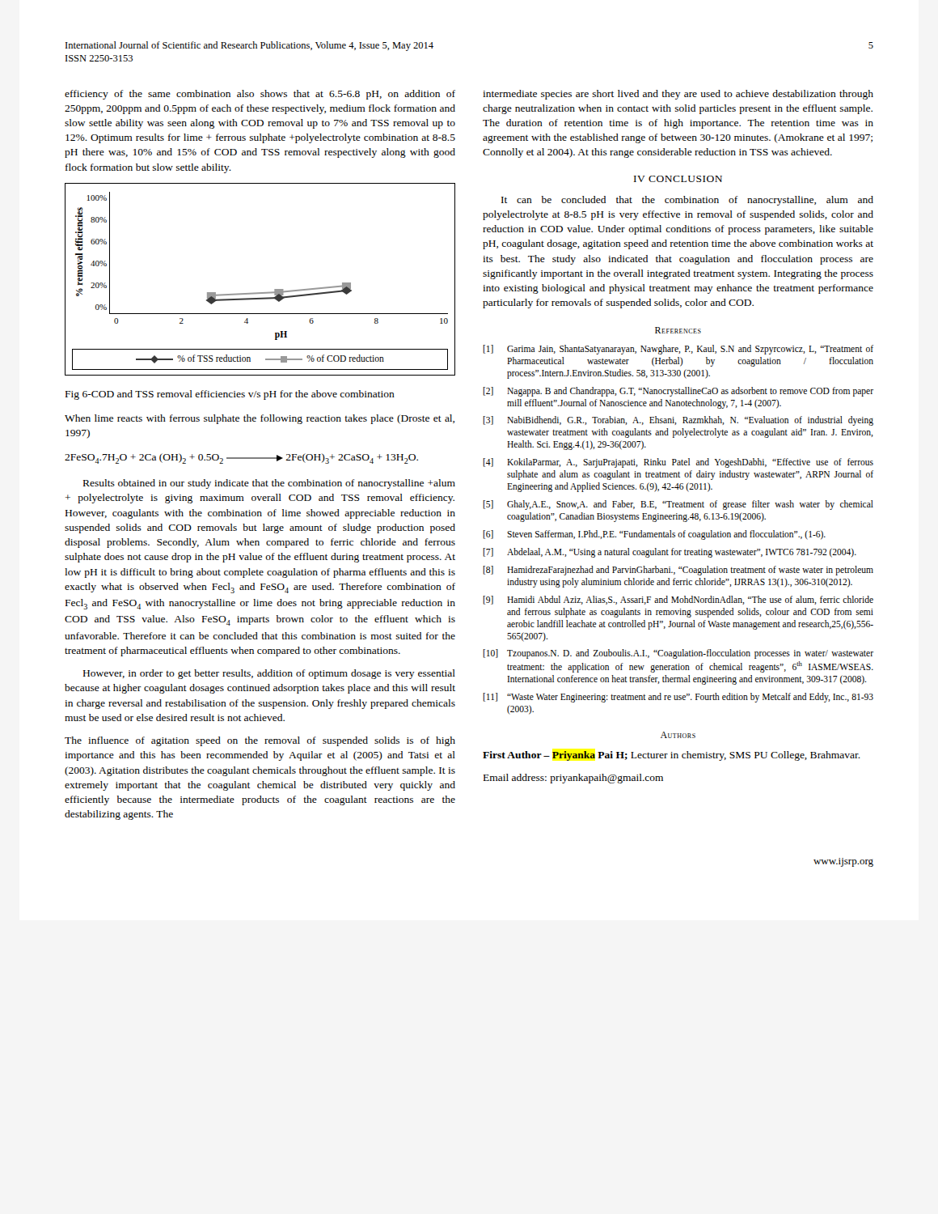International Journal of Scientific and Research Publications, Volume 4, Issue 5, May 2014
ISSN 2250-3153
5
efficiency of the same combination also shows that at 6.5-6.8 pH, on addition of 250ppm, 200ppm and 0.5ppm of each of these respectively, medium flock formation and slow settle ability was seen along with COD removal up to 7% and TSS removal up to 12%. Optimum results for lime + ferrous sulphate +polyelectrolyte combination at 8-8.5 pH there was, 10% and 15% of COD and TSS removal respectively along with good flock formation but slow settle ability.
% removal efficiencies
100% 80% 60% 40% 20% 0%
0246810
pH
% of TSS reduction
% of COD reduction
Fig 6-COD and TSS removal efficiencies v/s pH for the above combination
When lime reacts with ferrous sulphate the following reaction takes place (Droste et al, 1997)
2FeSO4.7H2O + 2Ca (OH)2 + 0.5O2 2Fe(OH)3+ 2CaSO4 + 13H2O.
Results obtained in our study indicate that the combination of nanocrystalline +alum + polyelectrolyte is giving maximum overall COD and TSS removal efficiency. However, coagulants with the combination of lime showed appreciable reduction in suspended solids and COD removals but large amount of sludge production posed disposal problems. Secondly, Alum when compared to ferric chloride and ferrous sulphate does not cause drop in the pH value of the effluent during treatment process. At low pH it is difficult to bring about complete coagulation of pharma effluents and this is exactly what is observed when Fecl3 and FeSO4 are used. Therefore combination of Fecl3 and FeSO4 with nanocrystalline or lime does not bring appreciable reduction in COD and TSS value. Also FeSO4 imparts brown color to the effluent which is unfavorable. Therefore it can be concluded that this combination is most suited for the treatment of pharmaceutical effluents when compared to other combinations.
However, in order to get better results, addition of optimum dosage is very essential because at higher coagulant dosages continued adsorption takes place and this will result in charge reversal and restabilisation of the suspension. Only freshly prepared chemicals must be used or else desired result is not achieved.
The influence of agitation speed on the removal of suspended solids is of high importance and this has been recommended by Aquilar et al (2005) and Tatsi et al (2003). Agitation distributes the coagulant chemicals throughout the effluent sample. It is extremely important that the coagulant chemical be distributed very quickly and efficiently because the intermediate products of the coagulant reactions are the destabilizing agents. The
intermediate species are short lived and they are used to achieve destabilization through charge neutralization when in contact with solid particles present in the effluent sample. The duration of retention time is of high importance. The retention time was in agreement with the established range of between 30-120 minutes. (Amokrane et al 1997; Connolly et al 2004). At this range considerable reduction in TSS was achieved.
IV CONCLUSION
It can be concluded that the combination of nanocrystalline, alum and polyelectrolyte at 8-8.5 pH is very effective in removal of suspended solids, color and reduction in COD value. Under optimal conditions of process parameters, like suitable pH, coagulant dosage, agitation speed and retention time the above combination works at its best. The study also indicated that coagulation and flocculation process are significantly important in the overall integrated treatment system. Integrating the process into existing biological and physical treatment may enhance the treatment performance particularly for removals of suspended solids, color and COD.
References
[1] Garima Jain, ShantaSatyanarayan, Nawghare, P., Kaul, S.N and Szpyrcowicz, L, “Treatment of Pharmaceutical wastewater (Herbal) by coagulation / flocculation process”.Intern.J.Environ.Studies. 58, 313-330 (2001).
[2] Nagappa. B and Chandrappa, G.T, “NanocrystallineCaO as adsorbent to remove COD from paper mill effluent”.Journal of Nanoscience and Nanotechnology, 7, 1-4 (2007).
[3] NabiBidhendi, G.R., Torabian, A., Ehsani, Razmkhah, N. “Evaluation of industrial dyeing wastewater treatment with coagulants and polyelectrolyte as a coagulant aid” Iran. J. Environ, Health. Sci. Engg.4.(1), 29-36(2007).
[4] KokilaParmar, A., SarjuPrajapati, Rinku Patel and YogeshDabhi, “Effective use of ferrous sulphate and alum as coagulant in treatment of dairy industry wastewater”, ARPN Journal of Engineering and Applied Sciences. 6.(9), 42-46 (2011).
[5] Ghaly,A.E., Snow,A. and Faber, B.E, “Treatment of grease filter wash water by chemical coagulation”, Canadian Biosystems Engineering.48, 6.13-6.19(2006).
[6] Steven Safferman, I.Phd.,P.E. “Fundamentals of coagulation and flocculation”., (1-6).
[7] Abdelaal, A.M., “Using a natural coagulant for treating wastewater”, IWTC6 781-792 (2004).
[8] HamidrezaFarajnezhad and ParvinGharbani., “Coagulation treatment of waste water in petroleum industry using poly aluminium chloride and ferric chloride”, IJRRAS 13(1)., 306-310(2012).
[9] Hamidi Abdul Aziz, Alias,S., Assari,F and MohdNordinAdlan, “The use of alum, ferric chloride and ferrous sulphate as coagulants in removing suspended solids, colour and COD from semi aerobic landfill leachate at controlled pH”, Journal of Waste management and research,25,(6),556-565(2007).
[10] Tzoupanos.N. D. and Zouboulis.A.I., “Coagulation-flocculation processes in water/ wastewater treatment: the application of new generation of chemical reagents”, 6th IASME/WSEAS. International conference on heat transfer, thermal engineering and environment, 309-317 (2008).
[11]“Waste Water Engineering: treatment and re use”. Fourth edition by Metcalf and Eddy, Inc., 81-93 (2003).
Authors
First Author – Priyanka Pai H; Lecturer in chemistry, SMS PU College, Brahmavar.
Email address: priyankapaih@gmail.com
www.ijsrp.org